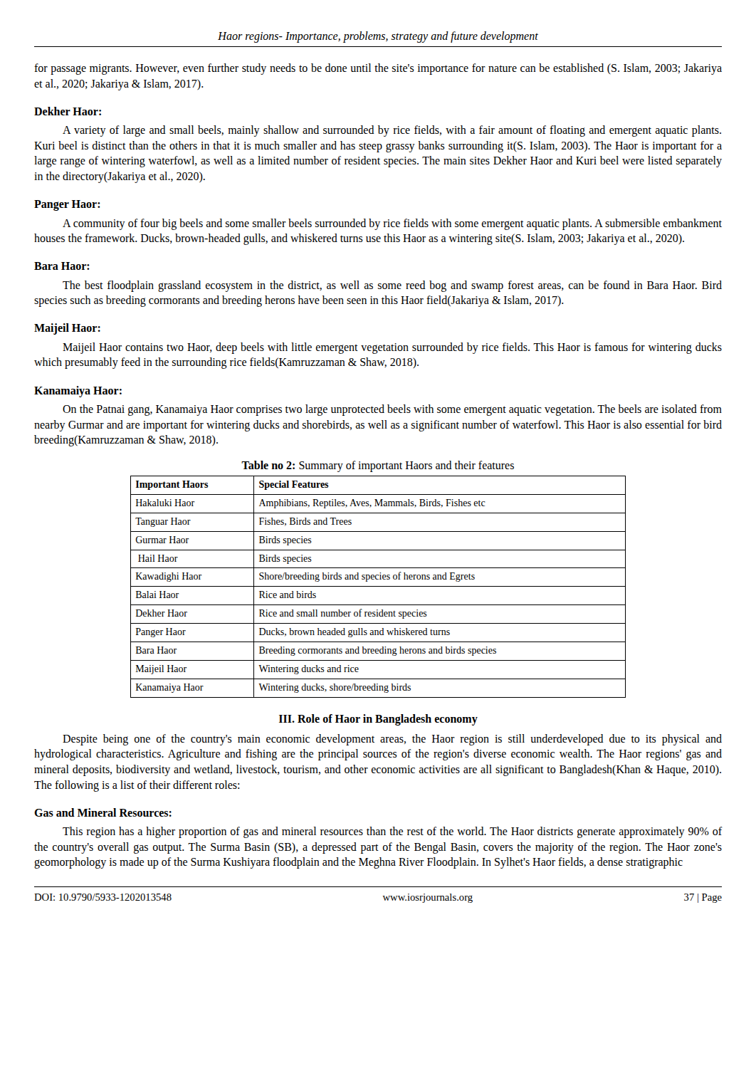Haor regions- Importance, problems, strategy and future development
for passage migrants. However, even further study needs to be done until the site's importance for nature can be established (S. Islam, 2003; Jakariya et al., 2020; Jakariya & Islam, 2017).
Dekher Haor:
A variety of large and small beels, mainly shallow and surrounded by rice fields, with a fair amount of floating and emergent aquatic plants. Kuri beel is distinct than the others in that it is much smaller and has steep grassy banks surrounding it(S. Islam, 2003). The Haor is important for a large range of wintering waterfowl, as well as a limited number of resident species. The main sites Dekher Haor and Kuri beel were listed separately in the directory(Jakariya et al., 2020).
Panger Haor:
A community of four big beels and some smaller beels surrounded by rice fields with some emergent aquatic plants. A submersible embankment houses the framework. Ducks, brown-headed gulls, and whiskered turns use this Haor as a wintering site(S. Islam, 2003; Jakariya et al., 2020).
Bara Haor:
The best floodplain grassland ecosystem in the district, as well as some reed bog and swamp forest areas, can be found in Bara Haor. Bird species such as breeding cormorants and breeding herons have been seen in this Haor field(Jakariya & Islam, 2017).
Maijeil Haor:
Maijeil Haor contains two Haor, deep beels with little emergent vegetation surrounded by rice fields. This Haor is famous for wintering ducks which presumably feed in the surrounding rice fields(Kamruzzaman & Shaw, 2018).
Kanamaiya Haor:
On the Patnai gang, Kanamaiya Haor comprises two large unprotected beels with some emergent aquatic vegetation. The beels are isolated from nearby Gurmar and are important for wintering ducks and shorebirds, as well as a significant number of waterfowl. This Haor is also essential for bird breeding(Kamruzzaman & Shaw, 2018).
Table no 2: Summary of important Haors and their features
| Important Haors | Special Features |
| --- | --- |
| Hakaluki Haor | Amphibians, Reptiles, Aves, Mammals, Birds, Fishes etc |
| Tanguar Haor | Fishes, Birds and Trees |
| Gurmar Haor | Birds species |
| Hail Haor | Birds species |
| Kawadighi Haor | Shore/breeding birds and species of herons and Egrets |
| Balai Haor | Rice and birds |
| Dekher Haor | Rice and small number of resident species |
| Panger Haor | Ducks, brown headed gulls and whiskered turns |
| Bara Haor | Breeding cormorants and breeding herons and birds species |
| Maijeil Haor | Wintering ducks and rice |
| Kanamaiya Haor | Wintering ducks, shore/breeding birds |
III. Role of Haor in Bangladesh economy
Despite being one of the country's main economic development areas, the Haor region is still underdeveloped due to its physical and hydrological characteristics. Agriculture and fishing are the principal sources of the region's diverse economic wealth. The Haor regions' gas and mineral deposits, biodiversity and wetland, livestock, tourism, and other economic activities are all significant to Bangladesh(Khan & Haque, 2010). The following is a list of their different roles:
Gas and Mineral Resources:
This region has a higher proportion of gas and mineral resources than the rest of the world. The Haor districts generate approximately 90% of the country's overall gas output. The Surma Basin (SB), a depressed part of the Bengal Basin, covers the majority of the region. The Haor zone's geomorphology is made up of the Surma Kushiyara floodplain and the Meghna River Floodplain. In Sylhet's Haor fields, a dense stratigraphic
DOI: 10.9790/5933-1202013548 www.iosrjournals.org 37 | Page